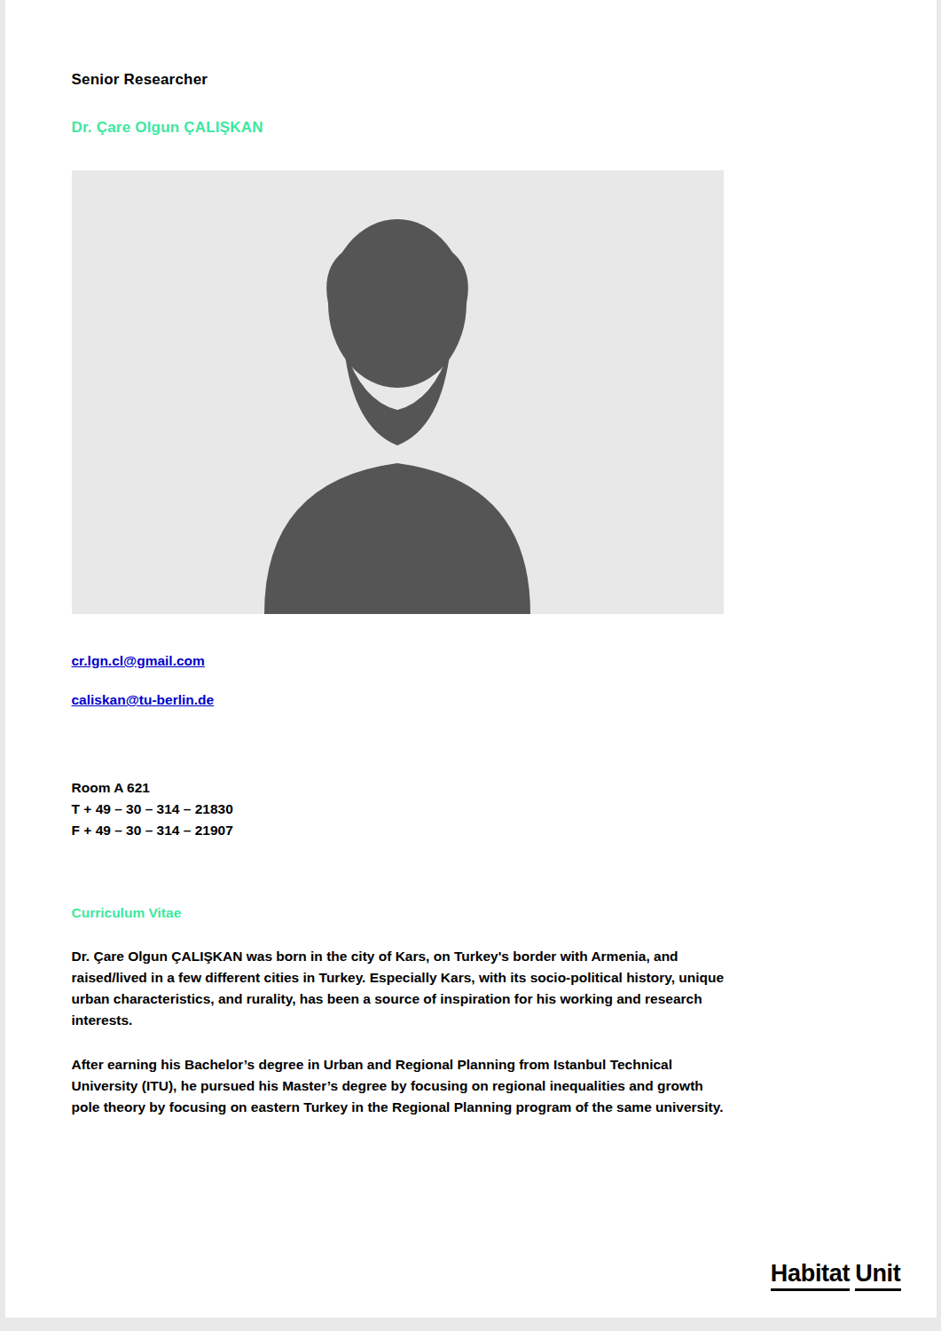Senior Researcher
Dr. Çare Olgun ÇALIŞKAN
cr.lgn.cl@gmail.com
caliskan@tu-berlin.de
Room A 621
T + 49 – 30 – 314 – 21830
F + 49 – 30 – 314 – 21907
Curriculum Vitae
Dr. Çare Olgun ÇALIŞKAN was born in the city of Kars, on Turkey's border with Armenia, and raised/lived in a few different cities in Turkey. Especially Kars, with its socio-political history, unique urban characteristics, and rurality, has been a source of inspiration for his working and research interests.
After earning his Bachelor’s degree in Urban and Regional Planning from Istanbul Technical University (ITU), he pursued his Master’s degree by focusing on regional inequalities and growth pole theory by focusing on eastern Turkey in the Regional Planning program of the same university.
Habitat Unit